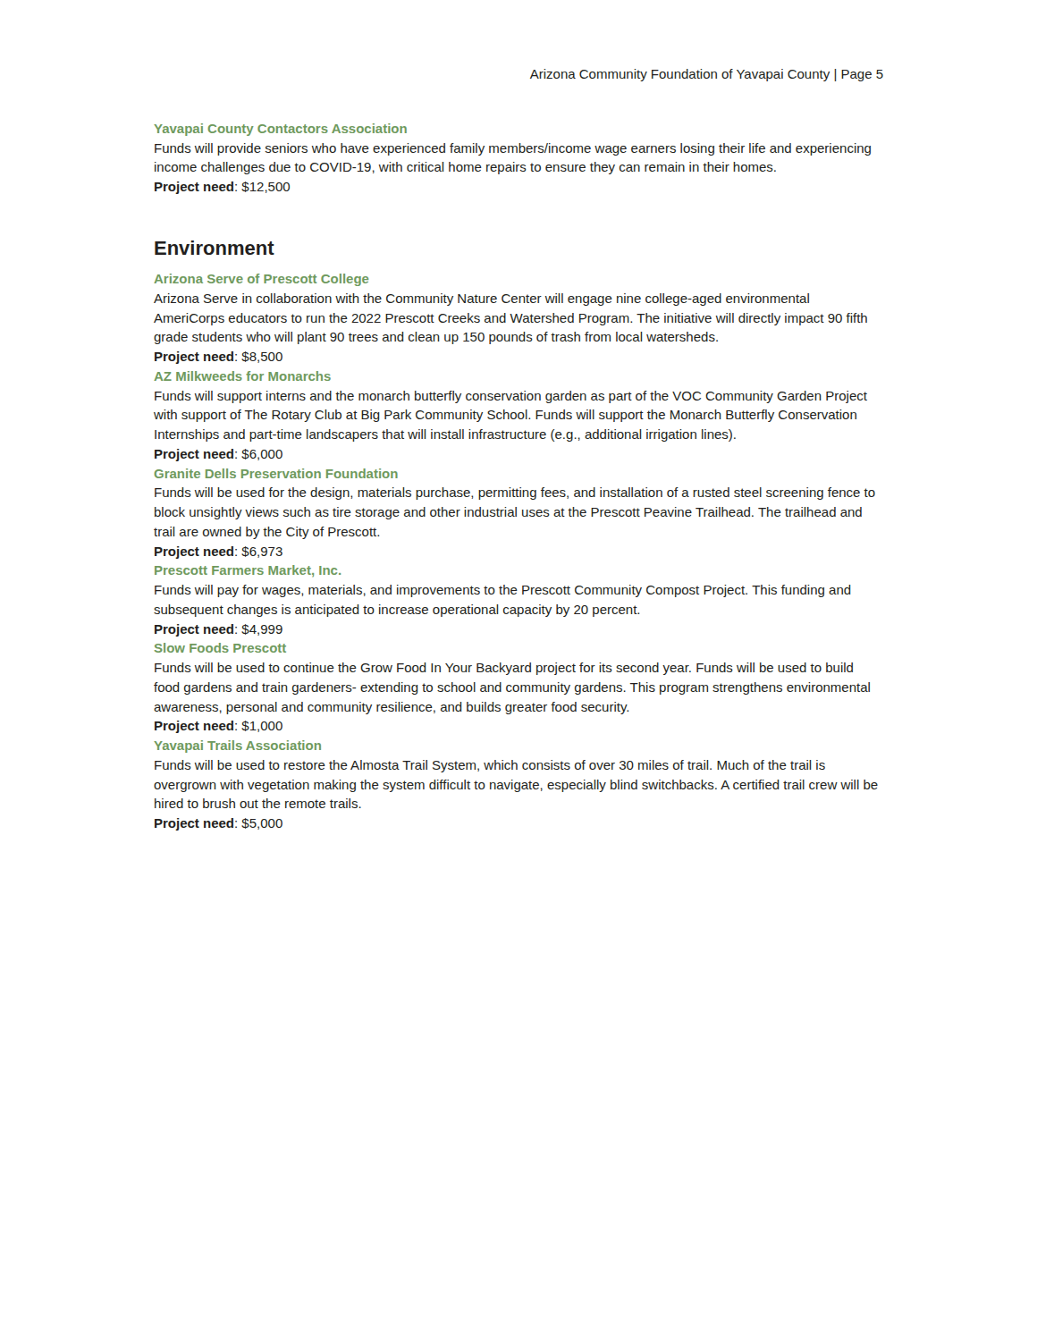Arizona Community Foundation of Yavapai County | Page 5
Yavapai County Contactors Association
Funds will provide seniors who have experienced family members/income wage earners losing their life and experiencing income challenges due to COVID-19, with critical home repairs to ensure they can remain in their homes.
Project need: $12,500
Environment
Arizona Serve of Prescott College
Arizona Serve in collaboration with the Community Nature Center will engage nine college-aged environmental AmeriCorps educators to run the 2022 Prescott Creeks and Watershed Program. The initiative will directly impact 90 fifth grade students who will plant 90 trees and clean up 150 pounds of trash from local watersheds.
Project need: $8,500
AZ Milkweeds for Monarchs
Funds will support interns and the monarch butterfly conservation garden as part of the VOC Community Garden Project with support of The Rotary Club at Big Park Community School. Funds will support the Monarch Butterfly Conservation Internships and part-time landscapers that will install infrastructure (e.g., additional irrigation lines).
Project need: $6,000
Granite Dells Preservation Foundation
Funds will be used for the design, materials purchase, permitting fees, and installation of a rusted steel screening fence to block unsightly views such as tire storage and other industrial uses at the Prescott Peavine Trailhead. The trailhead and trail are owned by the City of Prescott.
Project need: $6,973
Prescott Farmers Market, Inc.
Funds will pay for wages, materials, and improvements to the Prescott Community Compost Project. This funding and subsequent changes is anticipated to increase operational capacity by 20 percent.
Project need: $4,999
Slow Foods Prescott
Funds will be used to continue the Grow Food In Your Backyard project for its second year. Funds will be used to build food gardens and train gardeners- extending to school and community gardens. This program strengthens environmental awareness, personal and community resilience, and builds greater food security.
Project need: $1,000
Yavapai Trails Association
Funds will be used to restore the Almosta Trail System, which consists of over 30 miles of trail. Much of the trail is overgrown with vegetation making the system difficult to navigate, especially blind switchbacks. A certified trail crew will be hired to brush out the remote trails.
Project need: $5,000